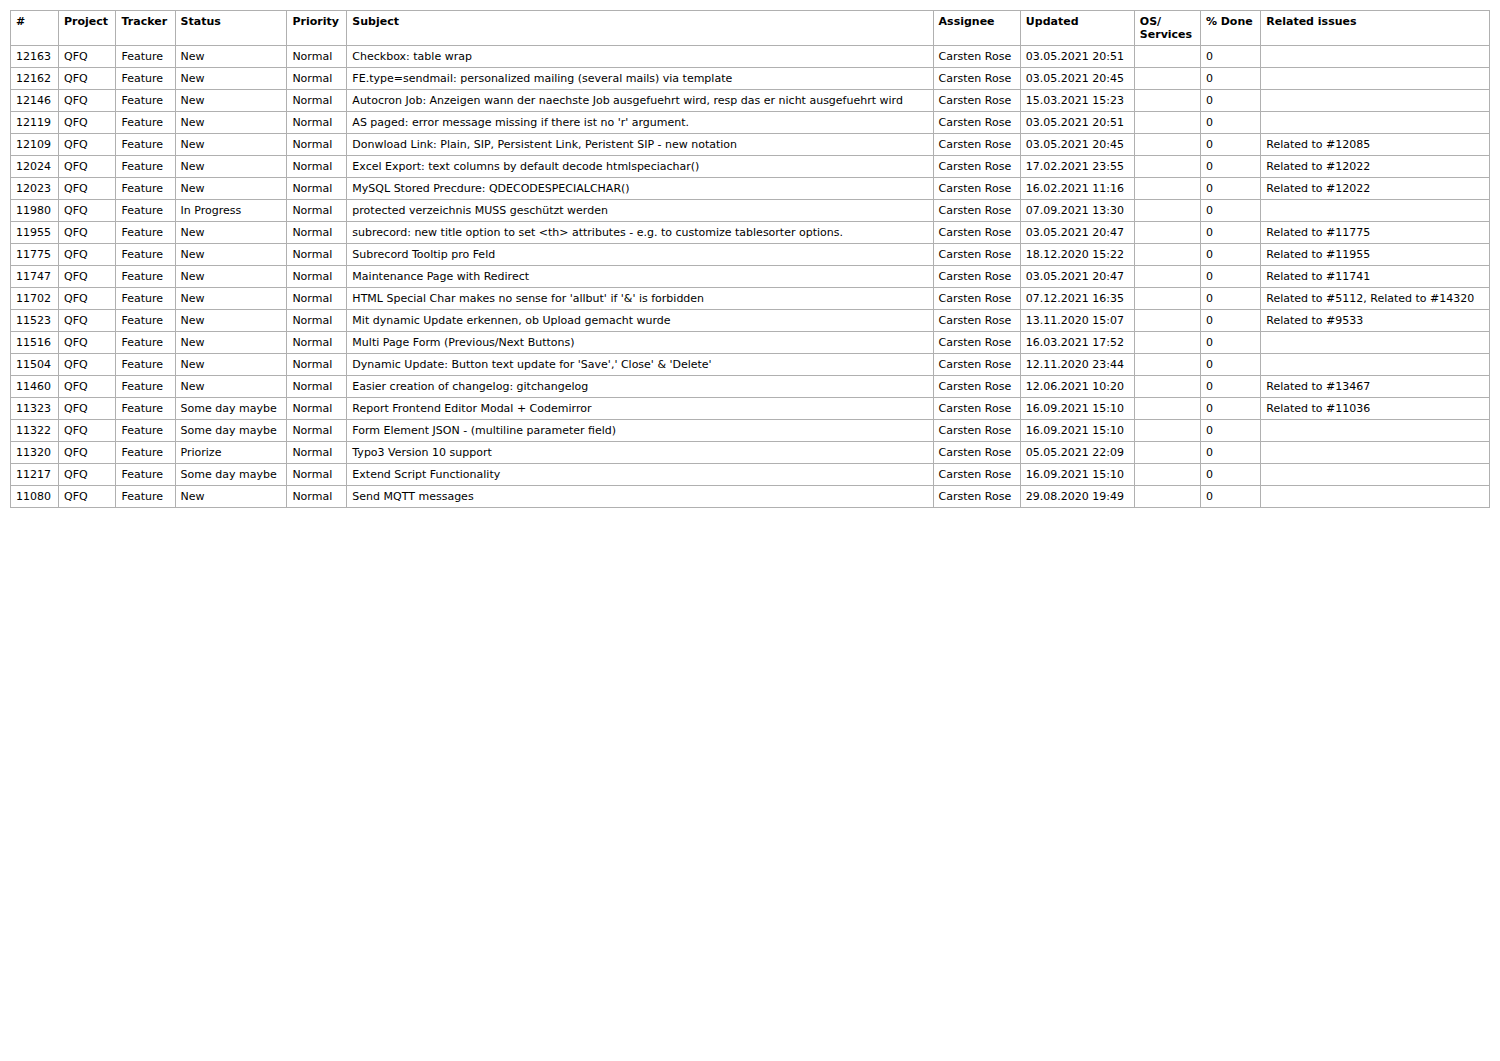| # | Project | Tracker | Status | Priority | Subject | Assignee | Updated | OS/ Services | % Done | Related issues |
| --- | --- | --- | --- | --- | --- | --- | --- | --- | --- | --- |
| 12163 | QFQ | Feature | New | Normal | Checkbox: table wrap | Carsten Rose | 03.05.2021 20:51 | | 0 | |
| 12162 | QFQ | Feature | New | Normal | FE.type=sendmail: personalized mailing (several mails) via template | Carsten Rose | 03.05.2021 20:45 | | 0 | |
| 12146 | QFQ | Feature | New | Normal | Autocron Job: Anzeigen wann der naechste Job ausgefuehrt wird, resp das er nicht ausgefuehrt wird | Carsten Rose | 15.03.2021 15:23 | | 0 | |
| 12119 | QFQ | Feature | New | Normal | AS paged: error message missing if there ist no 'r' argument. | Carsten Rose | 03.05.2021 20:51 | | 0 | |
| 12109 | QFQ | Feature | New | Normal | Donwload Link: Plain, SIP, Persistent Link, Peristent SIP - new notation | Carsten Rose | 03.05.2021 20:45 | | 0 | Related to #12085 |
| 12024 | QFQ | Feature | New | Normal | Excel Export: text columns by default decode htmlspeciachar() | Carsten Rose | 17.02.2021 23:55 | | 0 | Related to #12022 |
| 12023 | QFQ | Feature | New | Normal | MySQL Stored Precdure: QDECODESPECIALCHAR() | Carsten Rose | 16.02.2021 11:16 | | 0 | Related to #12022 |
| 11980 | QFQ | Feature | In Progress | Normal | protected verzeichnis MUSS geschützt werden | Carsten Rose | 07.09.2021 13:30 | | 0 | |
| 11955 | QFQ | Feature | New | Normal | subrecord: new title option to set <th> attributes - e.g. to customize tablesorter options. | Carsten Rose | 03.05.2021 20:47 | | 0 | Related to #11775 |
| 11775 | QFQ | Feature | New | Normal | Subrecord Tooltip pro Feld | Carsten Rose | 18.12.2020 15:22 | | 0 | Related to #11955 |
| 11747 | QFQ | Feature | New | Normal | Maintenance Page with Redirect | Carsten Rose | 03.05.2021 20:47 | | 0 | Related to #11741 |
| 11702 | QFQ | Feature | New | Normal | HTML Special Char makes no sense for 'allbut' if '&' is forbidden | Carsten Rose | 07.12.2021 16:35 | | 0 | Related to #5112, Related to #14320 |
| 11523 | QFQ | Feature | New | Normal | Mit dynamic Update erkennen, ob Upload gemacht wurde | Carsten Rose | 13.11.2020 15:07 | | 0 | Related to #9533 |
| 11516 | QFQ | Feature | New | Normal | Multi Page Form (Previous/Next Buttons) | Carsten Rose | 16.03.2021 17:52 | | 0 | |
| 11504 | QFQ | Feature | New | Normal | Dynamic Update: Button text update for 'Save',' Close' & 'Delete' | Carsten Rose | 12.11.2020 23:44 | | 0 | |
| 11460 | QFQ | Feature | New | Normal | Easier creation of changelog: gitchangelog | Carsten Rose | 12.06.2021 10:20 | | 0 | Related to #13467 |
| 11323 | QFQ | Feature | Some day maybe | Normal | Report Frontend Editor Modal + Codemirror | Carsten Rose | 16.09.2021 15:10 | | 0 | Related to #11036 |
| 11322 | QFQ | Feature | Some day maybe | Normal | Form Element JSON - (multiline parameter field) | Carsten Rose | 16.09.2021 15:10 | | 0 | |
| 11320 | QFQ | Feature | Priorize | Normal | Typo3 Version 10 support | Carsten Rose | 05.05.2021 22:09 | | 0 | |
| 11217 | QFQ | Feature | Some day maybe | Normal | Extend Script Functionality | Carsten Rose | 16.09.2021 15:10 | | 0 | |
| 11080 | QFQ | Feature | New | Normal | Send MQTT messages | Carsten Rose | 29.08.2020 19:49 | | 0 | |